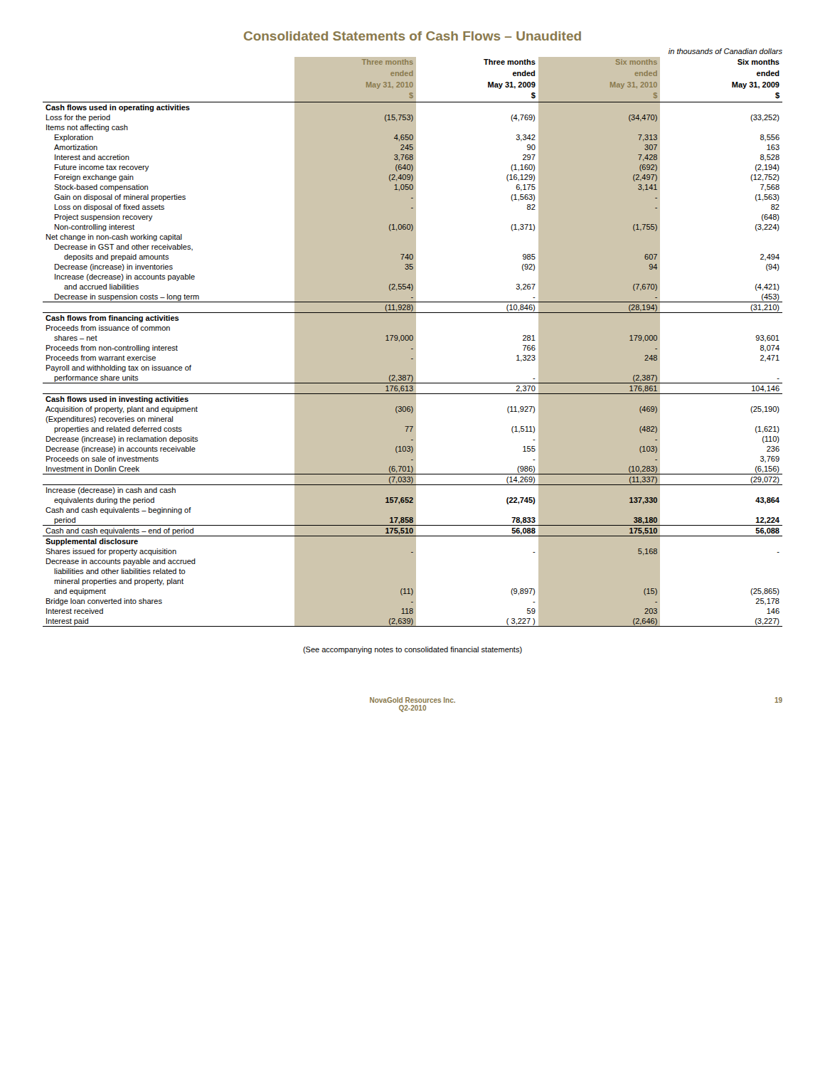Consolidated Statements of Cash Flows – Unaudited
in thousands of Canadian dollars
| | Three months | Three months | Six months | Six months |
| --- | --- | --- | --- | --- |
| | ended | ended | ended | ended |
| | May 31, 2010 | May 31, 2009 | May 31, 2010 | May 31, 2009 |
| | $ | $ | $ | $ |
| Cash flows used in operating activities | | | | |
| Loss for the period | (15,753) | (4,769) | (34,470) | (33,252) |
| Items not affecting cash | | | | |
| Exploration | 4,650 | 3,342 | 7,313 | 8,556 |
| Amortization | 245 | 90 | 307 | 163 |
| Interest and accretion | 3,768 | 297 | 7,428 | 8,528 |
| Future income tax recovery | (640) | (1,160) | (692) | (2,194) |
| Foreign exchange gain | (2,409) | (16,129) | (2,497) | (12,752) |
| Stock-based compensation | 1,050 | 6,175 | 3,141 | 7,568 |
| Gain on disposal of mineral properties | - | (1,563) | - | (1,563) |
| Loss on disposal of fixed assets | - | 82 | - | 82 |
| Project suspension recovery | | | | (648) |
| Non-controlling interest | (1,060) | (1,371) | (1,755) | (3,224) |
| Net change in non-cash working capital | | | | |
| Decrease in GST and other receivables, | | | | |
| deposits and prepaid amounts | 740 | 985 | 607 | 2,494 |
| Decrease (increase) in inventories | 35 | (92) | 94 | (94) |
| Increase (decrease) in accounts payable | | | | |
| and accrued liabilities | (2,554) | 3,267 | (7,670) | (4,421) |
| Decrease in suspension costs – long term | - | - | - | (453) |
| | (11,928) | (10,846) | (28,194) | (31,210) |
| Cash flows from financing activities | | | | |
| Proceeds from issuance of common | | | | |
| shares – net | 179,000 | 281 | 179,000 | 93,601 |
| Proceeds from non-controlling interest | - | 766 | - | 8,074 |
| Proceeds from warrant exercise | - | 1,323 | 248 | 2,471 |
| Payroll and withholding tax on issuance of | | | | |
| performance share units | (2,387) | - | (2,387) | - |
| | 176,613 | 2,370 | 176,861 | 104,146 |
| Cash flows used in investing activities | | | | |
| Acquisition of property, plant and equipment | (306) | (11,927) | (469) | (25,190) |
| (Expenditures) recoveries on mineral | | | | |
| properties and related deferred costs | 77 | (1,511) | (482) | (1,621) |
| Decrease (increase) in reclamation deposits | - | - | - | (110) |
| Decrease (increase) in accounts receivable | (103) | 155 | (103) | 236 |
| Proceeds on sale of investments | - | - | - | 3,769 |
| Investment in Donlin Creek | (6,701) | (986) | (10,283) | (6,156) |
| | (7,033) | (14,269) | (11,337) | (29,072) |
| Increase (decrease) in cash and cash | | | | |
| equivalents during the period | 157,652 | (22,745) | 137,330 | 43,864 |
| Cash and cash equivalents – beginning of | | | | |
| period | 17,858 | 78,833 | 38,180 | 12,224 |
| Cash and cash equivalents – end of period | 175,510 | 56,088 | 175,510 | 56,088 |
| Supplemental disclosure | | | | |
| Shares issued for property acquisition | - | - | 5,168 | - |
| Decrease in accounts payable and accrued | | | | |
| liabilities and other liabilities related to | | | | |
| mineral properties and property, plant | | | | |
| and equipment | (11) | (9,897) | (15) | (25,865) |
| Bridge loan converted into shares | - | - | - | 25,178 |
| Interest received | 118 | 59 | 203 | 146 |
| Interest paid | (2,639) | ( 3,227 ) | (2,646) | (3,227) |
(See accompanying notes to consolidated financial statements)
NovaGold Resources Inc.
Q2-2010
19